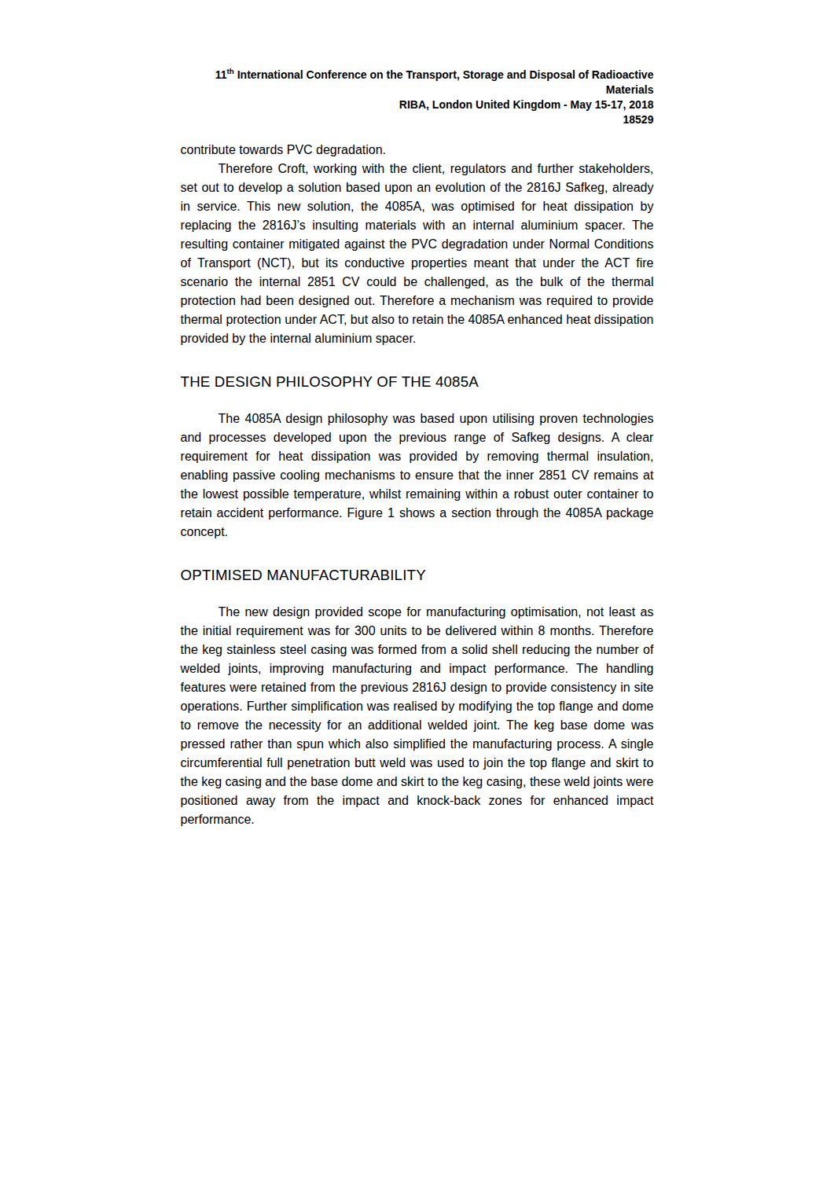11th International Conference on the Transport, Storage and Disposal of Radioactive Materials
RIBA, London United Kingdom - May 15-17, 2018
18529
contribute towards PVC degradation.
Therefore Croft, working with the client, regulators and further stakeholders, set out to develop a solution based upon an evolution of the 2816J Safkeg, already in service. This new solution, the 4085A, was optimised for heat dissipation by replacing the 2816J’s insulting materials with an internal aluminium spacer. The resulting container mitigated against the PVC degradation under Normal Conditions of Transport (NCT), but its conductive properties meant that under the ACT fire scenario the internal 2851 CV could be challenged, as the bulk of the thermal protection had been designed out. Therefore a mechanism was required to provide thermal protection under ACT, but also to retain the 4085A enhanced heat dissipation provided by the internal aluminium spacer.
THE DESIGN PHILOSOPHY OF THE 4085A
The 4085A design philosophy was based upon utilising proven technologies and processes developed upon the previous range of Safkeg designs. A clear requirement for heat dissipation was provided by removing thermal insulation, enabling passive cooling mechanisms to ensure that the inner 2851 CV remains at the lowest possible temperature, whilst remaining within a robust outer container to retain accident performance. Figure 1 shows a section through the 4085A package concept.
OPTIMISED MANUFACTURABILITY
The new design provided scope for manufacturing optimisation, not least as the initial requirement was for 300 units to be delivered within 8 months. Therefore the keg stainless steel casing was formed from a solid shell reducing the number of welded joints, improving manufacturing and impact performance. The handling features were retained from the previous 2816J design to provide consistency in site operations. Further simplification was realised by modifying the top flange and dome to remove the necessity for an additional welded joint. The keg base dome was pressed rather than spun which also simplified the manufacturing process. A single circumferential full penetration butt weld was used to join the top flange and skirt to the keg casing and the base dome and skirt to the keg casing, these weld joints were positioned away from the impact and knock-back zones for enhanced impact performance.